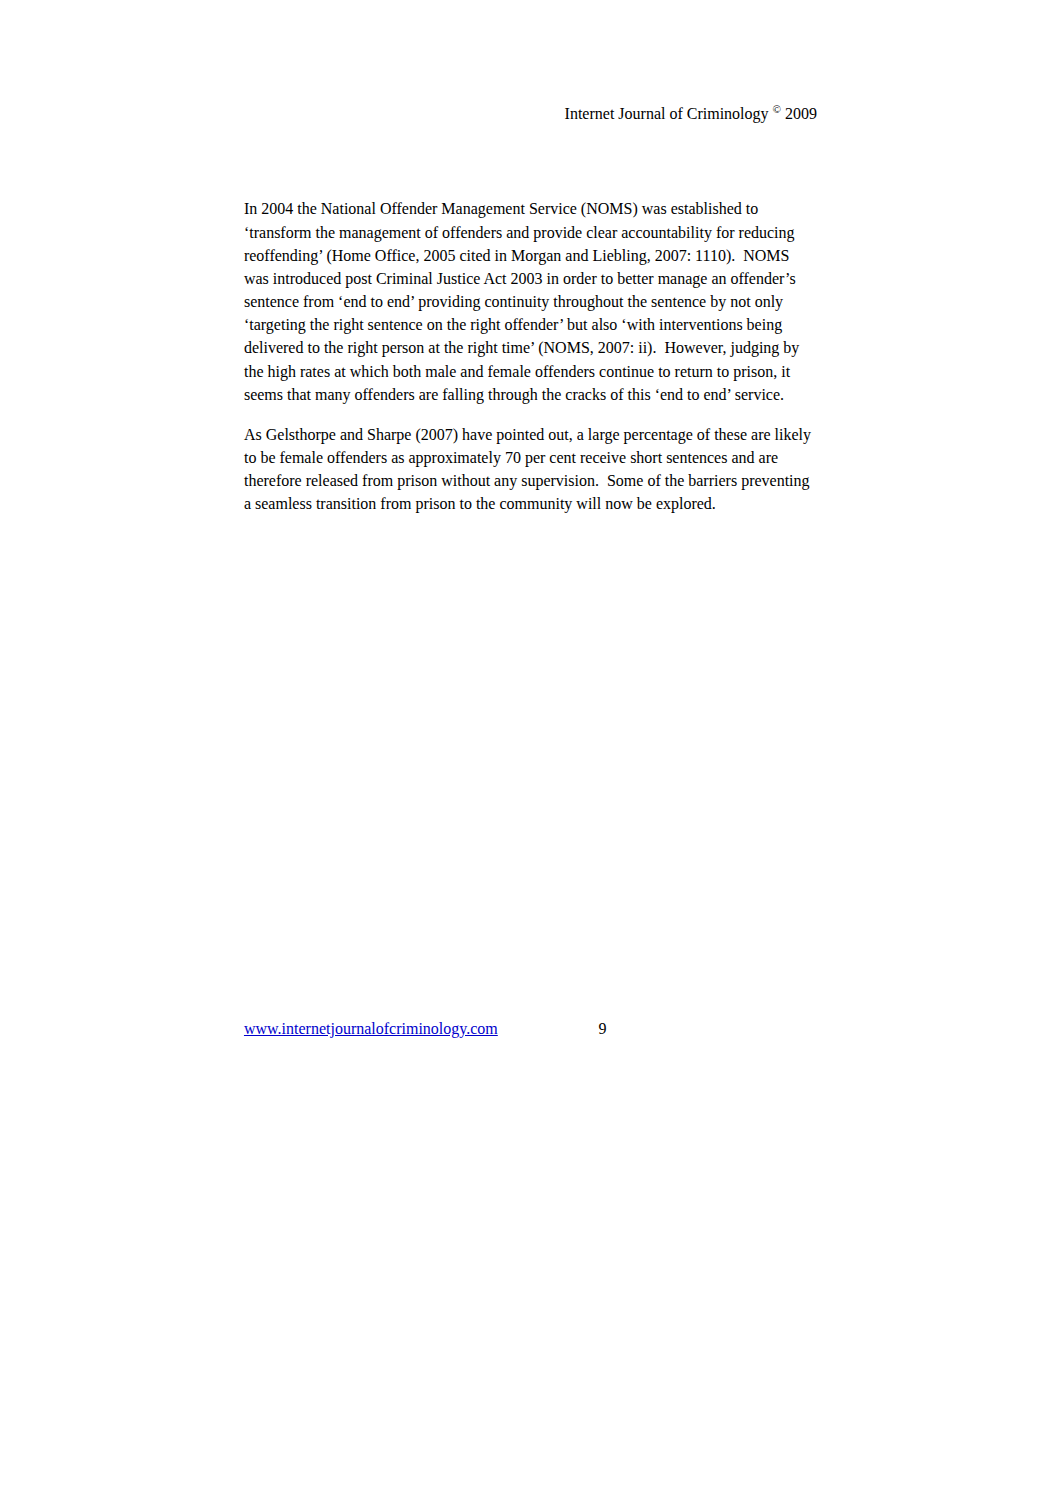Internet Journal of Criminology © 2009
In 2004 the National Offender Management Service (NOMS) was established to ‘transform the management of offenders and provide clear accountability for reducing reoffending’ (Home Office, 2005 cited in Morgan and Liebling, 2007: 1110). NOMS was introduced post Criminal Justice Act 2003 in order to better manage an offender’s sentence from ‘end to end’ providing continuity throughout the sentence by not only ‘targeting the right sentence on the right offender’ but also ‘with interventions being delivered to the right person at the right time’ (NOMS, 2007: ii). However, judging by the high rates at which both male and female offenders continue to return to prison, it seems that many offenders are falling through the cracks of this ‘end to end’ service.
As Gelsthorpe and Sharpe (2007) have pointed out, a large percentage of these are likely to be female offenders as approximately 70 per cent receive short sentences and are therefore released from prison without any supervision. Some of the barriers preventing a seamless transition from prison to the community will now be explored.
www.internetjournalofcriminology.com 9